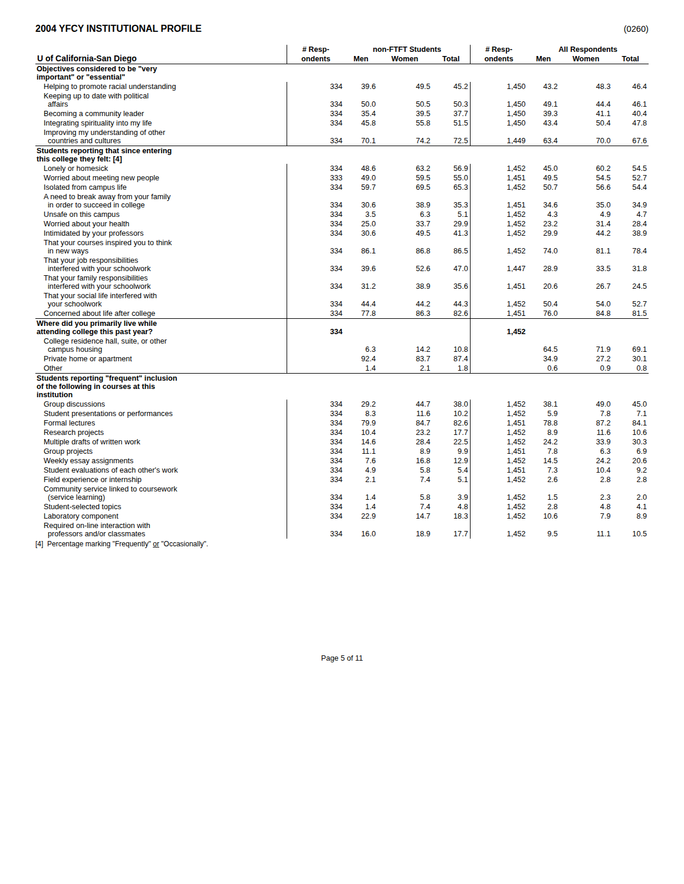2004 YFCY INSTITUTIONAL PROFILE (0260)
| U of California-San Diego | # Resp- | non-FTFT Students | # Resp- | All Respondents |
| --- | --- | --- | --- | --- |
| ondents | Men | Women | Total | ondents | Men | Women | Total |
| Objectives considered to be "very important" or "essential" |
| Helping to promote racial understanding | 334 | 39.6 | 49.5 | 45.2 | 1,450 | 43.2 | 48.3 | 46.4 |
| Keeping up to date with political affairs | 334 | 50.0 | 50.5 | 50.3 | 1,450 | 49.1 | 44.4 | 46.1 |
| Becoming a community leader | 334 | 35.4 | 39.5 | 37.7 | 1,450 | 39.3 | 41.1 | 40.4 |
| Integrating spirituality into my life | 334 | 45.8 | 55.8 | 51.5 | 1,450 | 43.4 | 50.4 | 47.8 |
| Improving my understanding of other countries and cultures | 334 | 70.1 | 74.2 | 72.5 | 1,449 | 63.4 | 70.0 | 67.6 |
| Students reporting that since entering this college they felt: [4] |
| Lonely or homesick | 334 | 48.6 | 63.2 | 56.9 | 1,452 | 45.0 | 60.2 | 54.5 |
| Worried about meeting new people | 333 | 49.0 | 59.5 | 55.0 | 1,451 | 49.5 | 54.5 | 52.7 |
| Isolated from campus life | 334 | 59.7 | 69.5 | 65.3 | 1,452 | 50.7 | 56.6 | 54.4 |
| A need to break away from your family in order to succeed in college | 334 | 30.6 | 38.9 | 35.3 | 1,451 | 34.6 | 35.0 | 34.9 |
| Unsafe on this campus | 334 | 3.5 | 6.3 | 5.1 | 1,452 | 4.3 | 4.9 | 4.7 |
| Worried about your health | 334 | 25.0 | 33.7 | 29.9 | 1,452 | 23.2 | 31.4 | 28.4 |
| Intimidated by your professors | 334 | 30.6 | 49.5 | 41.3 | 1,452 | 29.9 | 44.2 | 38.9 |
| That your courses inspired you to think in new ways | 334 | 86.1 | 86.8 | 86.5 | 1,452 | 74.0 | 81.1 | 78.4 |
| That your job responsibilities interfered with your schoolwork | 334 | 39.6 | 52.6 | 47.0 | 1,447 | 28.9 | 33.5 | 31.8 |
| That your family responsibilities interfered with your schoolwork | 334 | 31.2 | 38.9 | 35.6 | 1,451 | 20.6 | 26.7 | 24.5 |
| That your social life interfered with your schoolwork | 334 | 44.4 | 44.2 | 44.3 | 1,452 | 50.4 | 54.0 | 52.7 |
| Concerned about life after college | 334 | 77.8 | 86.3 | 82.6 | 1,451 | 76.0 | 84.8 | 81.5 |
| Where did you primarily live while attending college this past year? | 334 | | | | 1,452 | | | |
| College residence hall, suite, or other campus housing | | 6.3 | 14.2 | 10.8 | | 64.5 | 71.9 | 69.1 |
| Private home or apartment | | 92.4 | 83.7 | 87.4 | | 34.9 | 27.2 | 30.1 |
| Other | | 1.4 | 2.1 | 1.8 | | 0.6 | 0.9 | 0.8 |
| Students reporting "frequent" inclusion of the following in courses at this institution |
| Group discussions | 334 | 29.2 | 44.7 | 38.0 | 1,452 | 38.1 | 49.0 | 45.0 |
| Student presentations or performances | 334 | 8.3 | 11.6 | 10.2 | 1,452 | 5.9 | 7.8 | 7.1 |
| Formal lectures | 334 | 79.9 | 84.7 | 82.6 | 1,451 | 78.8 | 87.2 | 84.1 |
| Research projects | 334 | 10.4 | 23.2 | 17.7 | 1,452 | 8.9 | 11.6 | 10.6 |
| Multiple drafts of written work | 334 | 14.6 | 28.4 | 22.5 | 1,452 | 24.2 | 33.9 | 30.3 |
| Group projects | 334 | 11.1 | 8.9 | 9.9 | 1,451 | 7.8 | 6.3 | 6.9 |
| Weekly essay assignments | 334 | 7.6 | 16.8 | 12.9 | 1,452 | 14.5 | 24.2 | 20.6 |
| Student evaluations of each other's work | 334 | 4.9 | 5.8 | 5.4 | 1,451 | 7.3 | 10.4 | 9.2 |
| Field experience or internship | 334 | 2.1 | 7.4 | 5.1 | 1,452 | 2.6 | 2.8 | 2.8 |
| Community service linked to coursework (service learning) | 334 | 1.4 | 5.8 | 3.9 | 1,452 | 1.5 | 2.3 | 2.0 |
| Student-selected topics | 334 | 1.4 | 7.4 | 4.8 | 1,452 | 2.8 | 4.8 | 4.1 |
| Laboratory component | 334 | 22.9 | 14.7 | 18.3 | 1,452 | 10.6 | 7.9 | 8.9 |
| Required on-line interaction with professors and/or classmates | 334 | 16.0 | 18.9 | 17.7 | 1,452 | 9.5 | 11.1 | 10.5 |
[4] Percentage marking "Frequently" or "Occasionally".
Page 5 of 11